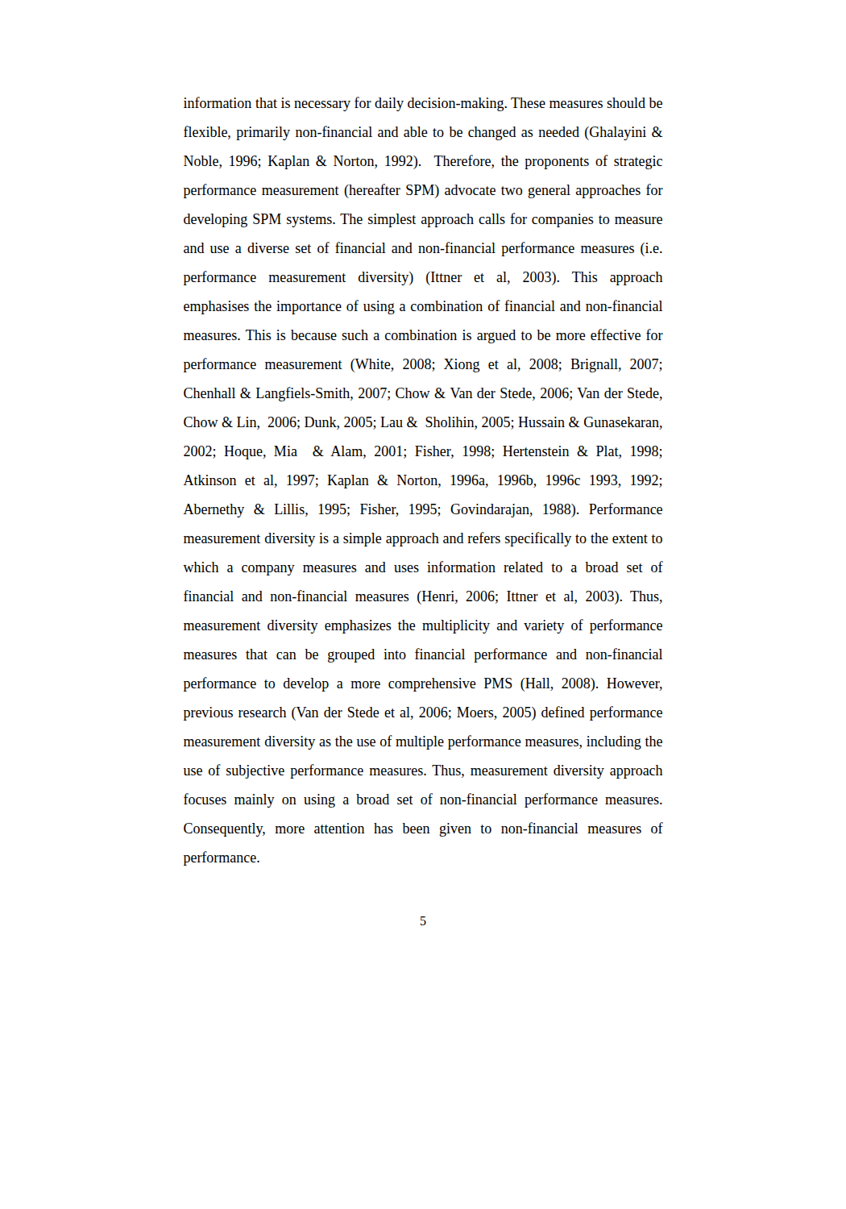information that is necessary for daily decision-making. These measures should be flexible, primarily non-financial and able to be changed as needed (Ghalayini & Noble, 1996; Kaplan & Norton, 1992). Therefore, the proponents of strategic performance measurement (hereafter SPM) advocate two general approaches for developing SPM systems. The simplest approach calls for companies to measure and use a diverse set of financial and non-financial performance measures (i.e. performance measurement diversity) (Ittner et al, 2003). This approach emphasises the importance of using a combination of financial and non-financial measures. This is because such a combination is argued to be more effective for performance measurement (White, 2008; Xiong et al, 2008; Brignall, 2007; Chenhall & Langfiels-Smith, 2007; Chow & Van der Stede, 2006; Van der Stede, Chow & Lin, 2006; Dunk, 2005; Lau & Sholihin, 2005; Hussain & Gunasekaran, 2002; Hoque, Mia & Alam, 2001; Fisher, 1998; Hertenstein & Plat, 1998; Atkinson et al, 1997; Kaplan & Norton, 1996a, 1996b, 1996c 1993, 1992; Abernethy & Lillis, 1995; Fisher, 1995; Govindarajan, 1988). Performance measurement diversity is a simple approach and refers specifically to the extent to which a company measures and uses information related to a broad set of financial and non-financial measures (Henri, 2006; Ittner et al, 2003). Thus, measurement diversity emphasizes the multiplicity and variety of performance measures that can be grouped into financial performance and non-financial performance to develop a more comprehensive PMS (Hall, 2008). However, previous research (Van der Stede et al, 2006; Moers, 2005) defined performance measurement diversity as the use of multiple performance measures, including the use of subjective performance measures. Thus, measurement diversity approach focuses mainly on using a broad set of non-financial performance measures. Consequently, more attention has been given to non-financial measures of performance.
5